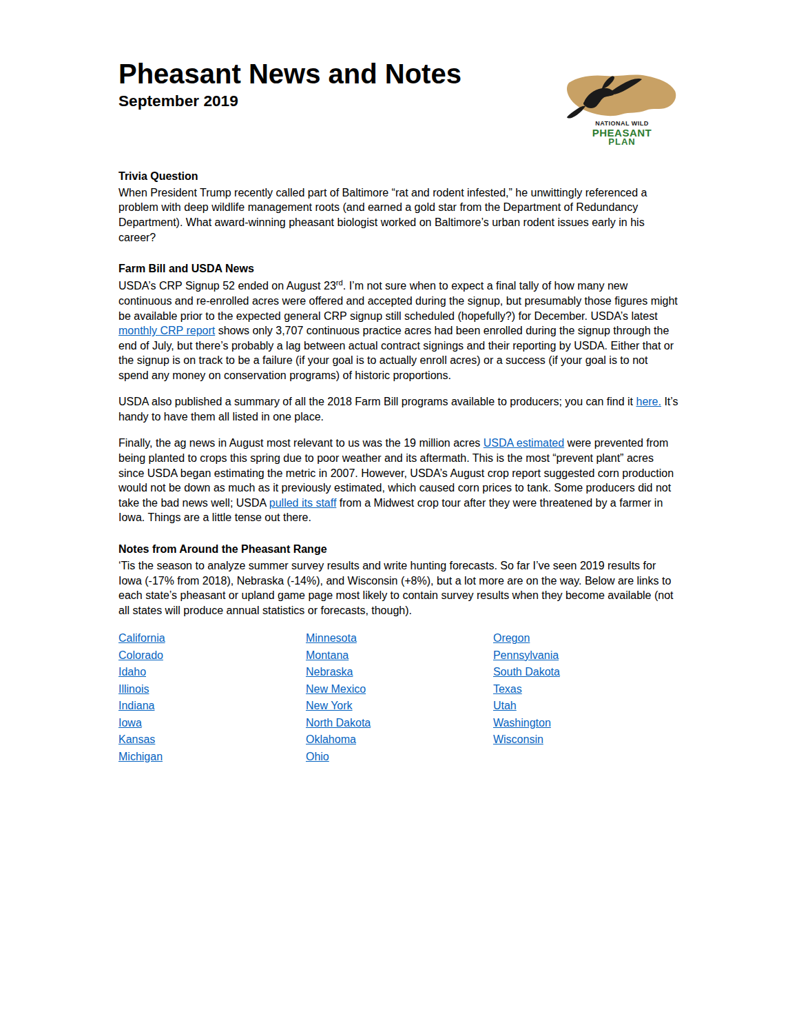Pheasant News and Notes
September 2019
NATIONAL WILD PHEASANT PLAN
Trivia Question
When President Trump recently called part of Baltimore “rat and rodent infested,” he unwittingly referenced a problem with deep wildlife management roots (and earned a gold star from the Department of Redundancy Department). What award-winning pheasant biologist worked on Baltimore’s urban rodent issues early in his career?
Farm Bill and USDA News
USDA’s CRP Signup 52 ended on August 23rd. I’m not sure when to expect a final tally of how many new continuous and re-enrolled acres were offered and accepted during the signup, but presumably those figures might be available prior to the expected general CRP signup still scheduled (hopefully?) for December. USDA’s latest monthly CRP report shows only 3,707 continuous practice acres had been enrolled during the signup through the end of July, but there’s probably a lag between actual contract signings and their reporting by USDA. Either that or the signup is on track to be a failure (if your goal is to actually enroll acres) or a success (if your goal is to not spend any money on conservation programs) of historic proportions.
USDA also published a summary of all the 2018 Farm Bill programs available to producers; you can find it here. It’s handy to have them all listed in one place.
Finally, the ag news in August most relevant to us was the 19 million acres USDA estimated were prevented from being planted to crops this spring due to poor weather and its aftermath. This is the most “prevent plant” acres since USDA began estimating the metric in 2007. However, USDA’s August crop report suggested corn production would not be down as much as it previously estimated, which caused corn prices to tank. Some producers did not take the bad news well; USDA pulled its staff from a Midwest crop tour after they were threatened by a farmer in Iowa. Things are a little tense out there.
Notes from Around the Pheasant Range
‘Tis the season to analyze summer survey results and write hunting forecasts. So far I’ve seen 2019 results for Iowa (-17% from 2018), Nebraska (-14%), and Wisconsin (+8%), but a lot more are on the way. Below are links to each state’s pheasant or upland game page most likely to contain survey results when they become available (not all states will produce annual statistics or forecasts, though).
California
Colorado
Idaho
Illinois
Indiana
Iowa
Kansas
Michigan
Minnesota
Montana
Nebraska
New Mexico
New York
North Dakota
Oklahoma
Ohio
Oregon
Pennsylvania
South Dakota
Texas
Utah
Washington
Wisconsin